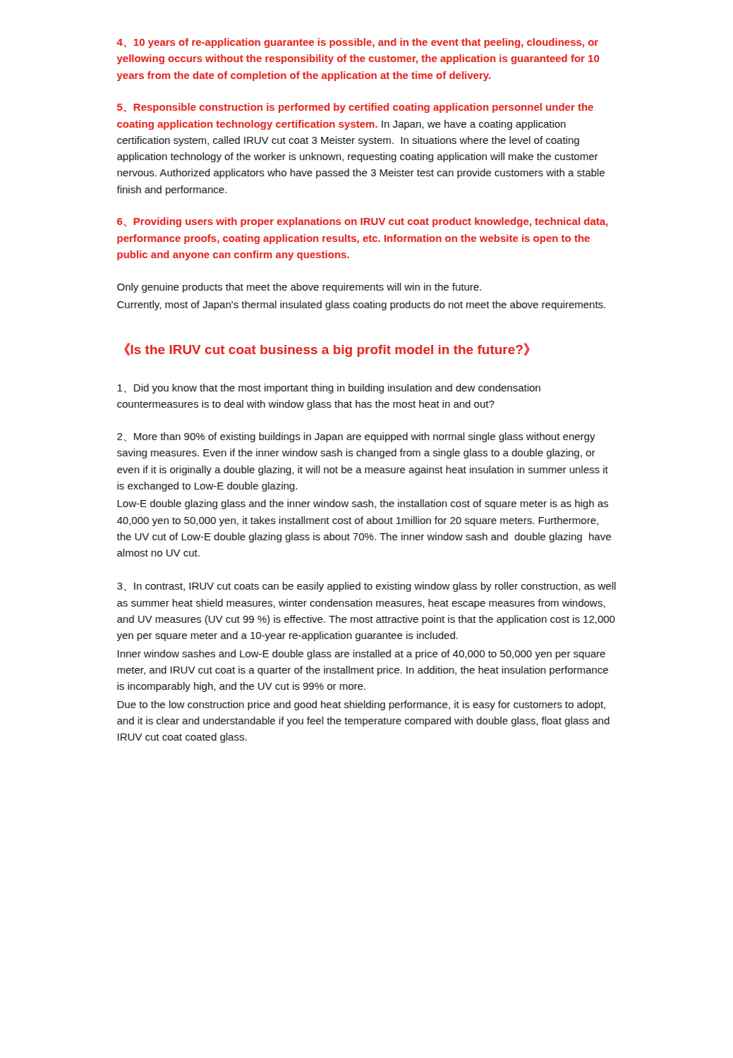4、10 years of re-application guarantee is possible, and in the event that peeling, cloudiness, or yellowing occurs without the responsibility of the customer, the application is guaranteed for 10 years from the date of completion of the application at the time of delivery.
5、Responsible construction is performed by certified coating application personnel under the coating application technology certification system. In Japan, we have a coating application certification system, called IRUV cut coat 3 Meister system. In situations where the level of coating application technology of the worker is unknown, requesting coating application will make the customer nervous. Authorized applicators who have passed the 3 Meister test can provide customers with a stable finish and performance.
6、Providing users with proper explanations on IRUV cut coat product knowledge, technical data, performance proofs, coating application results, etc. Information on the website is open to the public and anyone can confirm any questions.
Only genuine products that meet the above requirements will win in the future.
Currently, most of Japan's thermal insulated glass coating products do not meet the above requirements.
《Is the IRUV cut coat business a big profit model in the future?》
1、Did you know that the most important thing in building insulation and dew condensation countermeasures is to deal with window glass that has the most heat in and out?
2、More than 90% of existing buildings in Japan are equipped with normal single glass without energy saving measures. Even if the inner window sash is changed from a single glass to a double glazing, or even if it is originally a double glazing, it will not be a measure against heat insulation in summer unless it is exchanged to Low-E double glazing.
Low-E double glazing glass and the inner window sash, the installation cost of square meter is as high as 40,000 yen to 50,000 yen, it takes installment cost of about 1million for 20 square meters. Furthermore, the UV cut of Low-E double glazing glass is about 70%. The inner window sash and double glazing have almost no UV cut.
3、In contrast, IRUV cut coats can be easily applied to existing window glass by roller construction, as well as summer heat shield measures, winter condensation measures, heat escape measures from windows, and UV measures (UV cut 99 %) is effective. The most attractive point is that the application cost is 12,000 yen per square meter and a 10-year re-application guarantee is included.
Inner window sashes and Low-E double glass are installed at a price of 40,000 to 50,000 yen per square meter, and IRUV cut coat is a quarter of the installment price. In addition, the heat insulation performance is incomparably high, and the UV cut is 99% or more.
Due to the low construction price and good heat shielding performance, it is easy for customers to adopt, and it is clear and understandable if you feel the temperature compared with double glass, float glass and IRUV cut coat coated glass.